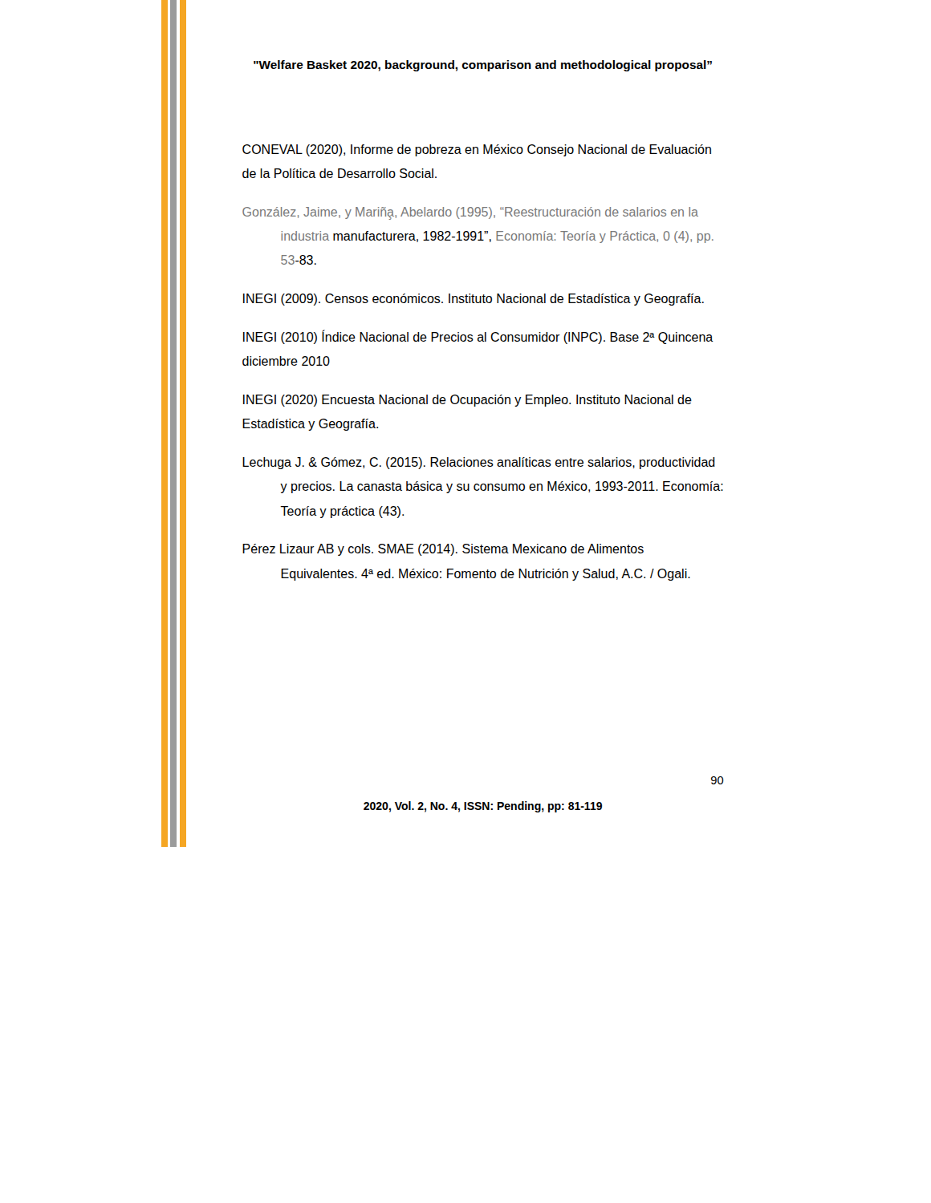"Welfare Basket 2020, background, comparison and methodological proposal”
CONEVAL (2020), Informe de pobreza en México Consejo Nacional de Evaluación de la Política de Desarrollo Social.
González, Jaime, y Mariña̧, Abelardo (1995), “Reestructuración de salarios en la industria manufacturera, 1982-1991”, Economía: Teoría y Práctica, 0 (4), pp. 53-83.
INEGI (2009). Censos económicos. Instituto Nacional de Estadística y Geografía.
INEGI (2010) Índice Nacional de Precios al Consumidor (INPC). Base 2ª Quincena diciembre 2010
INEGI (2020) Encuesta Nacional de Ocupación y Empleo. Instituto Nacional de Estadística y Geografía.
Lechuga J. & Gómez, C. (2015). Relaciones analíticas entre salarios, productividad y precios. La canasta básica y su consumo en México, 1993-2011. Economía: Teoría y práctica (43).
Pérez Lizaur AB y cols. SMAE (2014). Sistema Mexicano de Alimentos Equivalentes. 4ª ed. México: Fomento de Nutrición y Salud, A.C. / Ogali.
90
2020, Vol. 2, No. 4, ISSN: Pending, pp: 81-119